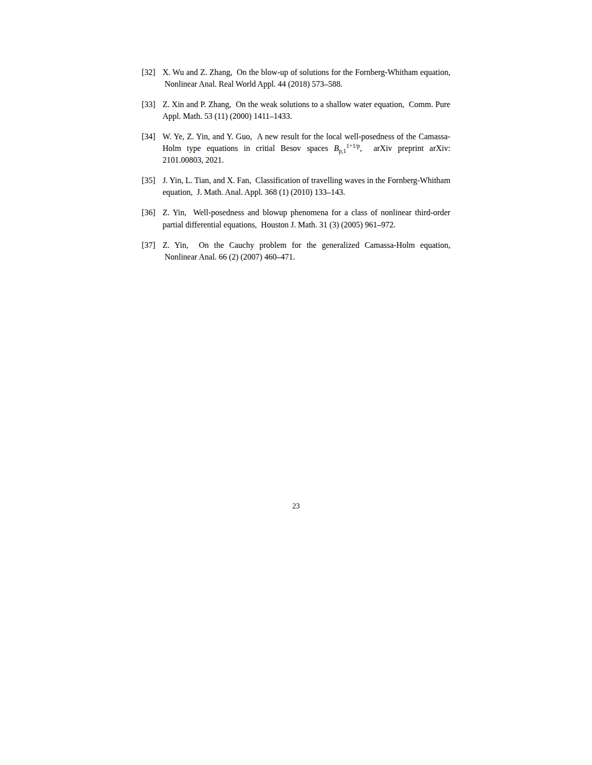[32] X. Wu and Z. Zhang, On the blow-up of solutions for the Fornberg-Whitham equation, Nonlinear Anal. Real World Appl. 44 (2018) 573–588.
[33] Z. Xin and P. Zhang, On the weak solutions to a shallow water equation, Comm. Pure Appl. Math. 53 (11) (2000) 1411–1433.
[34] W. Ye, Z. Yin, and Y. Guo, A new result for the local well-posedness of the Camassa-Holm type equations in critial Besov spaces Bp,11+1/p, arXiv preprint arXiv: 2101.00803, 2021.
[35] J. Yin, L. Tian, and X. Fan, Classification of travelling waves in the Fornberg-Whitham equation, J. Math. Anal. Appl. 368 (1) (2010) 133–143.
[36] Z. Yin, Well-posedness and blowup phenomena for a class of nonlinear third-order partial differential equations, Houston J. Math. 31 (3) (2005) 961–972.
[37] Z. Yin, On the Cauchy problem for the generalized Camassa-Holm equation, Nonlinear Anal. 66 (2) (2007) 460–471.
23